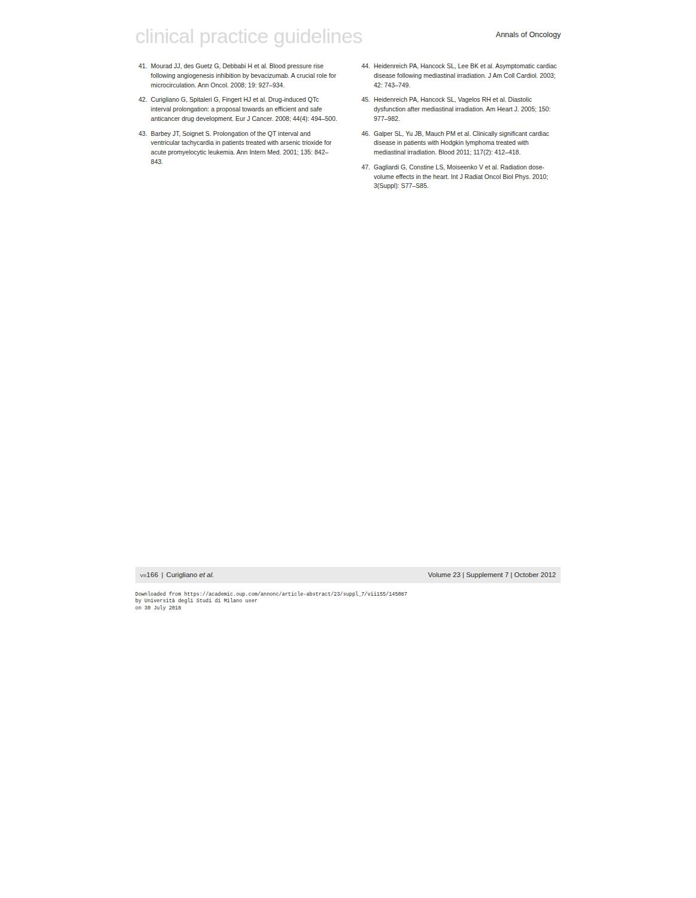clinical practice guidelines
Annals of Oncology
41 Mourad JJ, des Guetz G, Debbabi H et al. Blood pressure rise following angiogenesis inhibition by bevacizumab. A crucial role for microcirculation. Ann Oncol. 2008; 19: 927–934.
42 Curigliano G, Spitaleri G, Fingert HJ et al. Drug-induced QTc interval prolongation: a proposal towards an efficient and safe anticancer drug development. Eur J Cancer. 2008; 44(4): 494–500.
43 Barbey JT, Soignet S. Prolongation of the QT interval and ventricular tachycardia in patients treated with arsenic trioxide for acute promyelocytic leukemia. Ann Intern Med. 2001; 135: 842–843.
44 Heidenreich PA, Hancock SL, Lee BK et al. Asymptomatic cardiac disease following mediastinal irradiation. J Am Coll Cardiol. 2003; 42: 743–749.
45 Heidenreich PA, Hancock SL, Vagelos RH et al. Diastolic dysfunction after mediastinal irradiation. Am Heart J. 2005; 150: 977–982.
46 Galper SL, Yu JB, Mauch PM et al. Clinically significant cardiac disease in patients with Hodgkin lymphoma treated with mediastinal irradiation. Blood 2011; 117(2): 412–418.
47 Gagliardi G, Constine LS, Moiseenko V et al. Radiation dose-volume effects in the heart. Int J Radiat Oncol Biol Phys. 2010; 3(Suppl): S77–S85.
vii166|Curigliano et al.
Volume 23 | Supplement 7 | October 2012
Downloaded from https://academic.oup.com/annonc/article-abstract/23/suppl_7/vii155/145087
by Università degli Studi di Milano user
on 30 July 2018